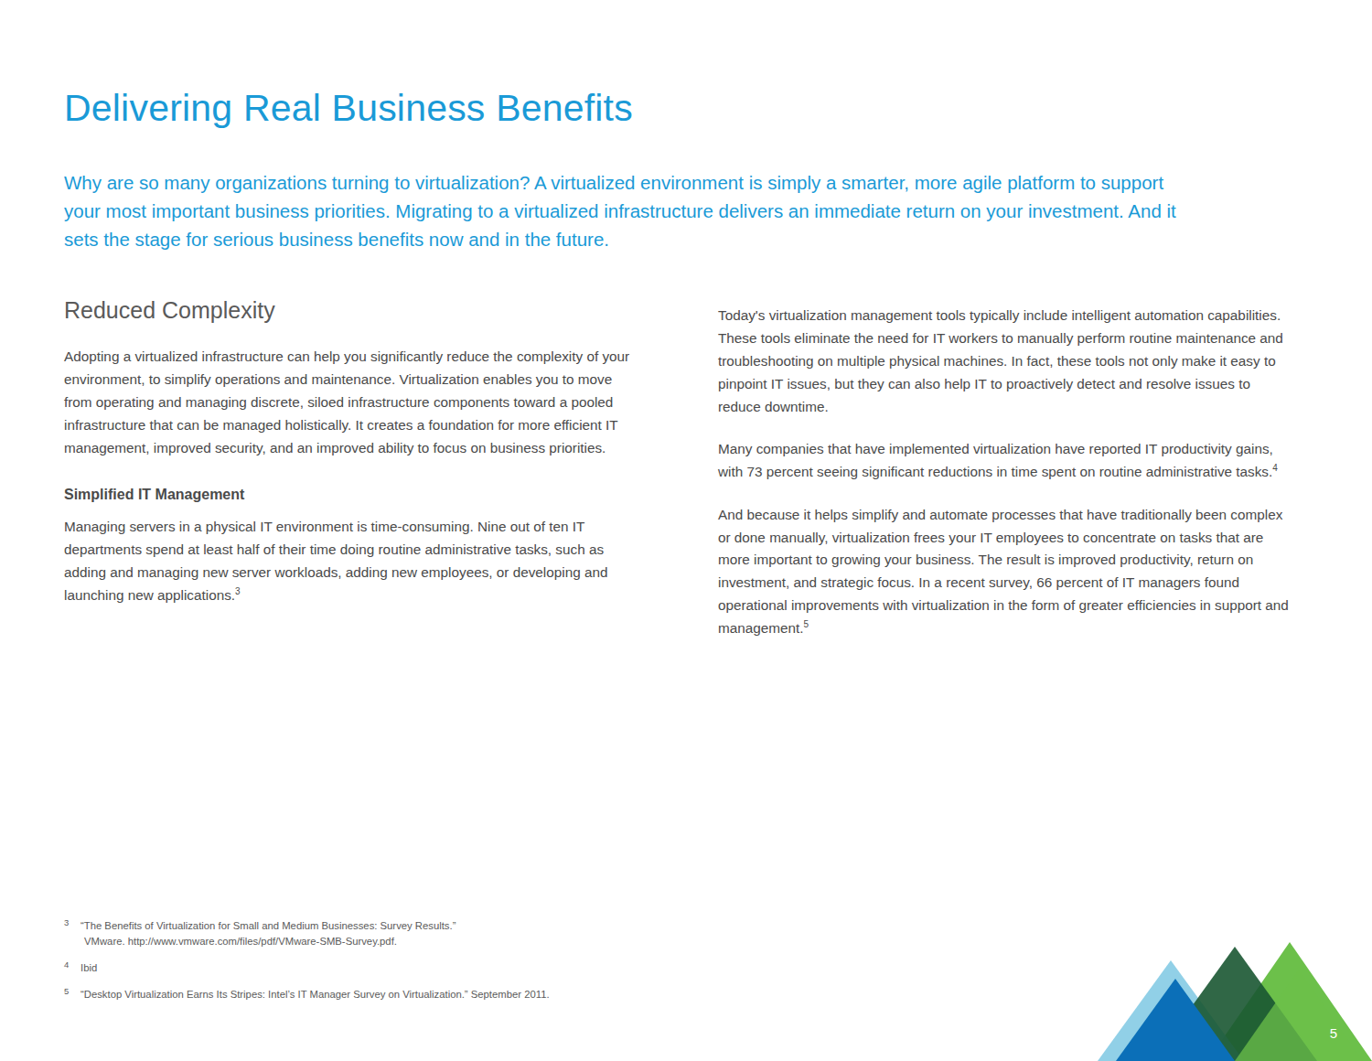Delivering Real Business Benefits
Why are so many organizations turning to virtualization? A virtualized environment is simply a smarter, more agile platform to support your most important business priorities. Migrating to a virtualized infrastructure delivers an immediate return on your investment. And it sets the stage for serious business benefits now and in the future.
Reduced Complexity
Adopting a virtualized infrastructure can help you significantly reduce the complexity of your environment, to simplify operations and maintenance. Virtualization enables you to move from operating and managing discrete, siloed infrastructure components toward a pooled infrastructure that can be managed holistically. It creates a foundation for more efficient IT management, improved security, and an improved ability to focus on business priorities.
Simplified IT Management
Managing servers in a physical IT environment is time-consuming. Nine out of ten IT departments spend at least half of their time doing routine administrative tasks, such as adding and managing new server workloads, adding new employees, or developing and launching new applications.3
Today's virtualization management tools typically include intelligent automation capabilities. These tools eliminate the need for IT workers to manually perform routine maintenance and troubleshooting on multiple physical machines. In fact, these tools not only make it easy to pinpoint IT issues, but they can also help IT to proactively detect and resolve issues to reduce downtime.
Many companies that have implemented virtualization have reported IT productivity gains, with 73 percent seeing significant reductions in time spent on routine administrative tasks.4
And because it helps simplify and automate processes that have traditionally been complex or done manually, virtualization frees your IT employees to concentrate on tasks that are more important to growing your business. The result is improved productivity, return on investment, and strategic focus. In a recent survey, 66 percent of IT managers found operational improvements with virtualization in the form of greater efficiencies in support and management.5
3“The Benefits of Virtualization for Small and Medium Businesses: Survey Results.”VMware. http://www.vmware.com/files/pdf/VMware-SMB-Survey.pdf.
4 Ibid
5“Desktop Virtualization Earns Its Stripes: Intel’s IT Manager Survey on Virtualization.” September 2011.
5